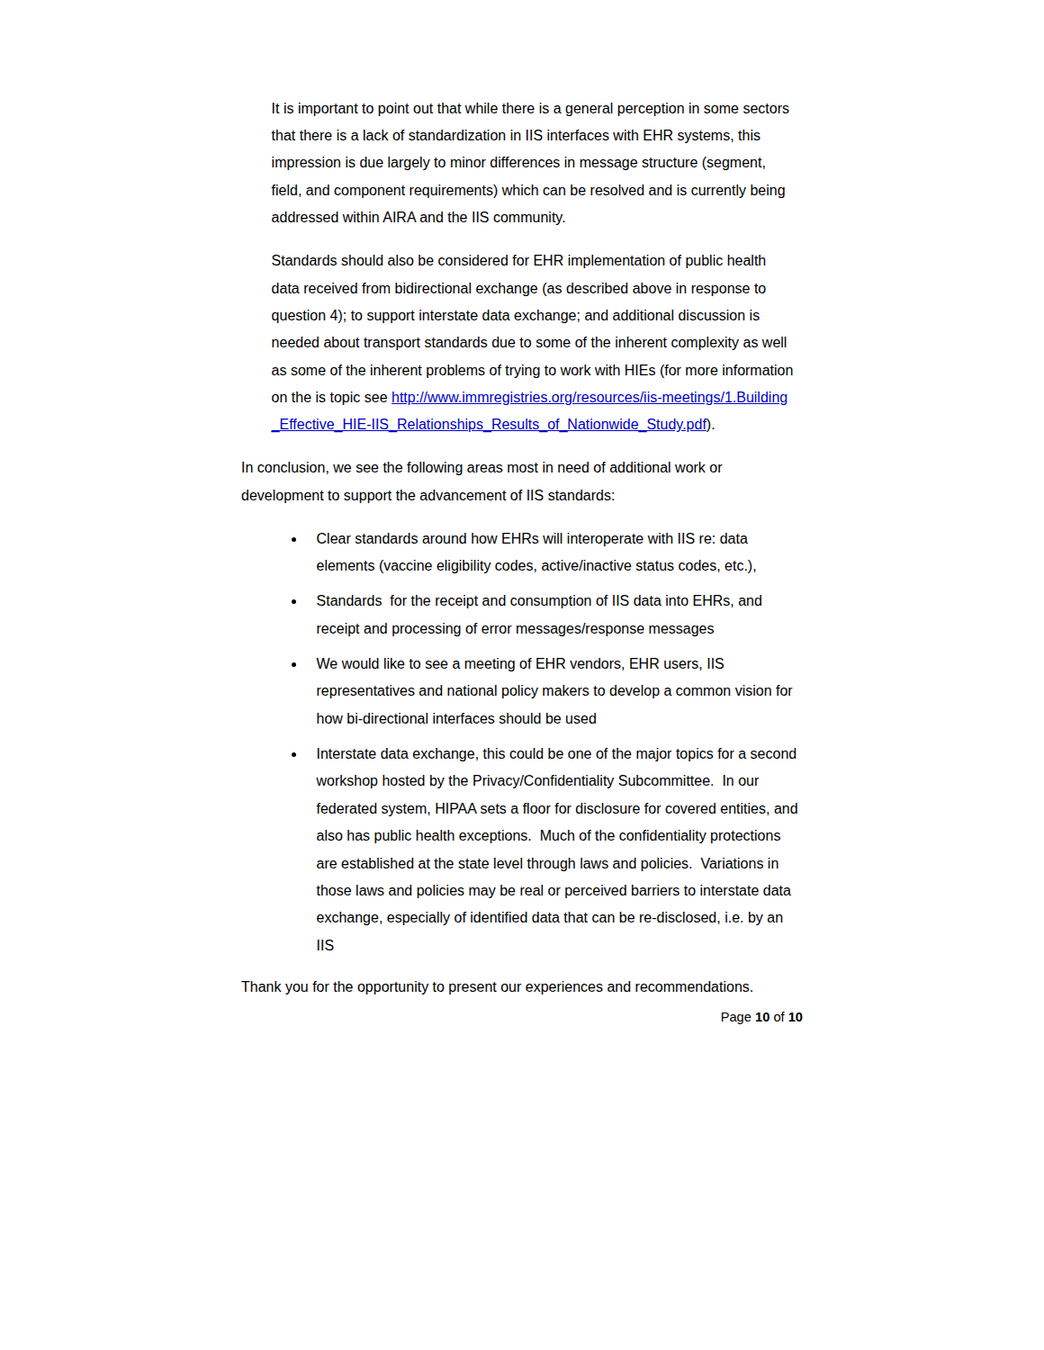It is important to point out that while there is a general perception in some sectors that there is a lack of standardization in IIS interfaces with EHR systems, this impression is due largely to minor differences in message structure (segment, field, and component requirements) which can be resolved and is currently being addressed within AIRA and the IIS community.
Standards should also be considered for EHR implementation of public health data received from bidirectional exchange (as described above in response to question 4); to support interstate data exchange; and additional discussion is needed about transport standards due to some of the inherent complexity as well as some of the inherent problems of trying to work with HIEs (for more information on the is topic see http://www.immregistries.org/resources/iis-meetings/1.Building_Effective_HIE-IIS_Relationships_Results_of_Nationwide_Study.pdf).
In conclusion, we see the following areas most in need of additional work or development to support the advancement of IIS standards:
Clear standards around how EHRs will interoperate with IIS re: data elements (vaccine eligibility codes, active/inactive status codes, etc.),
Standards for the receipt and consumption of IIS data into EHRs, and receipt and processing of error messages/response messages
We would like to see a meeting of EHR vendors, EHR users, IIS representatives and national policy makers to develop a common vision for how bi-directional interfaces should be used
Interstate data exchange, this could be one of the major topics for a second workshop hosted by the Privacy/Confidentiality Subcommittee. In our federated system, HIPAA sets a floor for disclosure for covered entities, and also has public health exceptions. Much of the confidentiality protections are established at the state level through laws and policies. Variations in those laws and policies may be real or perceived barriers to interstate data exchange, especially of identified data that can be re-disclosed, i.e. by an IIS
Thank you for the opportunity to present our experiences and recommendations.
Page 10 of 10